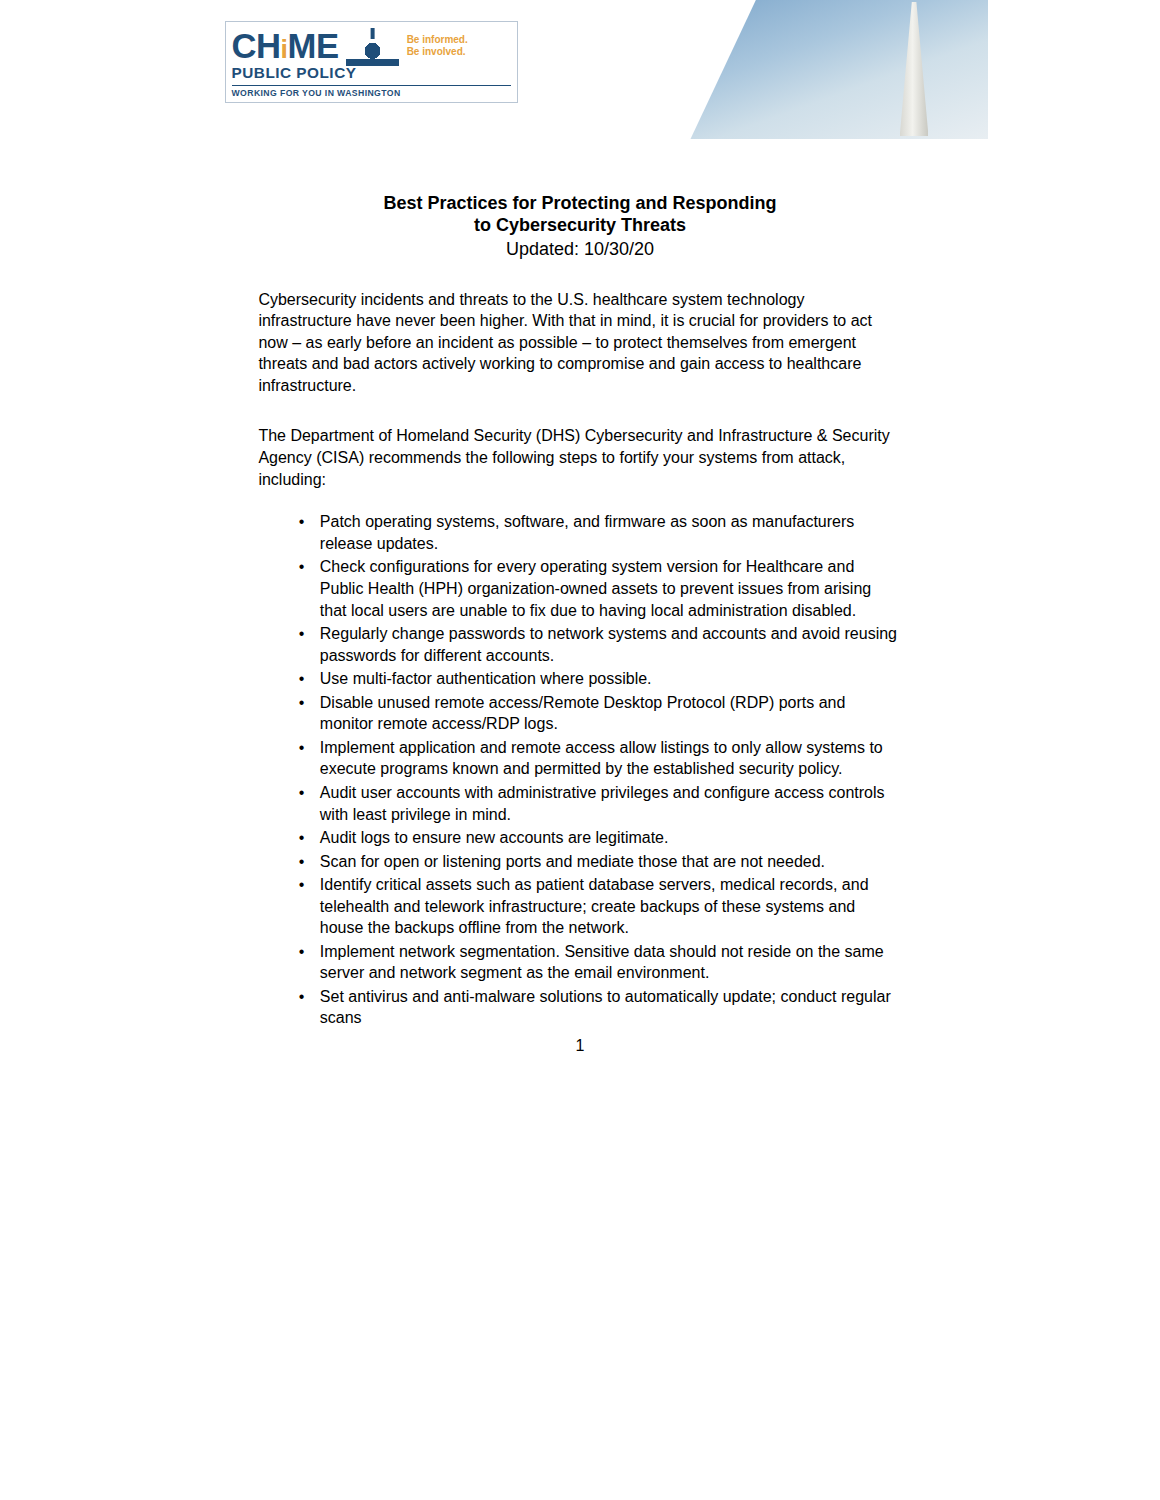CHi ME
Be informed.
Be involved.
PUBLIC POLICY
WORKING FOR YOU IN WASHINGTON
Best Practices for Protecting and Responding
to Cybersecurity Threats
Updated: 10/30/20
Cybersecurity incidents and threats to the U.S. healthcare system technology infrastructure have never been higher. With that in mind, it is crucial for providers to act now – as early before an incident as possible – to protect themselves from emergent threats and bad actors actively working to compromise and gain access to healthcare infrastructure.
The Department of Homeland Security (DHS) Cybersecurity and Infrastructure & Security Agency (CISA) recommends the following steps to fortify your systems from attack, including:
Patch operating systems, software, and firmware as soon as manufacturers release updates.
Check configurations for every operating system version for Healthcare and Public Health (HPH) organization-owned assets to prevent issues from arising that local users are unable to fix due to having local administration disabled.
Regularly change passwords to network systems and accounts and avoid reusing passwords for different accounts.
Use multi-factor authentication where possible.
Disable unused remote access/Remote Desktop Protocol (RDP) ports and monitor remote access/RDP logs.
Implement application and remote access allow listings to only allow systems to execute programs known and permitted by the established security policy.
Audit user accounts with administrative privileges and configure access controls with least privilege in mind.
Audit logs to ensure new accounts are legitimate.
Scan for open or listening ports and mediate those that are not needed.
Identify critical assets such as patient database servers, medical records, and telehealth and telework infrastructure; create backups of these systems and house the backups offline from the network.
Implement network segmentation. Sensitive data should not reside on the same server and network segment as the email environment.
Set antivirus and anti-malware solutions to automatically update; conduct regular scans
1